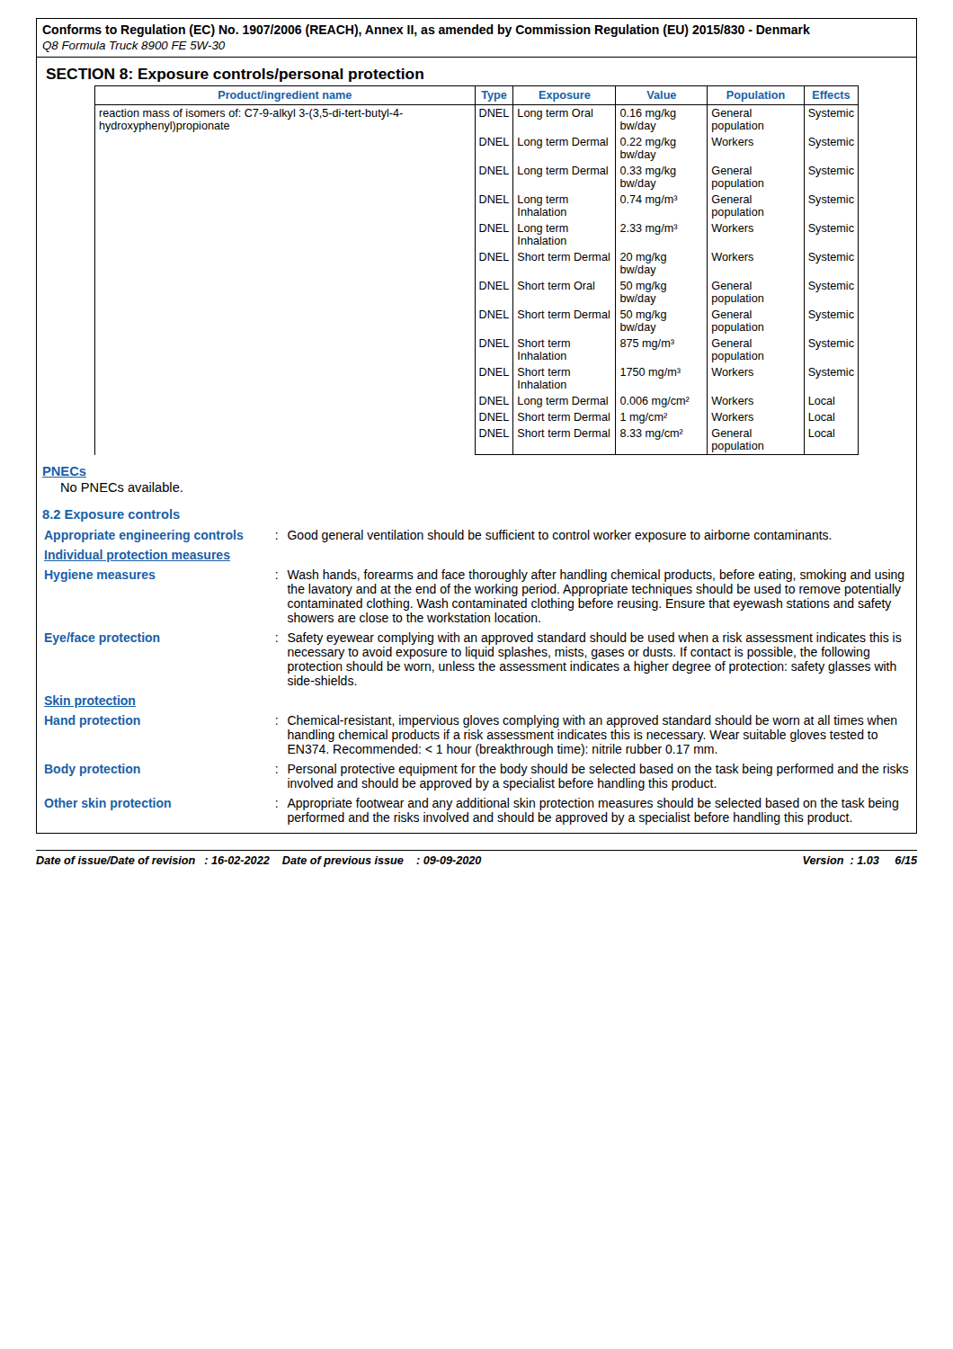Conforms to Regulation (EC) No. 1907/2006 (REACH), Annex II, as amended by Commission Regulation (EU) 2015/830 - Denmark
Q8 Formula Truck 8900 FE 5W-30
SECTION 8: Exposure controls/personal protection
| Product/ingredient name | Type | Exposure | Value | Population | Effects |
| --- | --- | --- | --- | --- | --- |
| reaction mass of isomers of: C7-9-alkyl 3-(3,5-di-tert-butyl-4-hydroxyphenyl)propionate | DNEL | Long term Oral | 0.16 mg/kg bw/day | General population | Systemic |
| DNEL | Long term Dermal | 0.22 mg/kg bw/day | Workers | Systemic |
| DNEL | Long term Dermal | 0.33 mg/kg bw/day | General population | Systemic |
| DNEL | Long term Inhalation | 0.74 mg/m³ | General population | Systemic |
| DNEL | Long term Inhalation | 2.33 mg/m³ | Workers | Systemic |
| DNEL | Short term Dermal | 20 mg/kg bw/day | Workers | Systemic |
| DNEL | Short term Oral | 50 mg/kg bw/day | General population | Systemic |
| DNEL | Short term Dermal | 50 mg/kg bw/day | General population | Systemic |
| DNEL | Short term Inhalation | 875 mg/m³ | General population | Systemic |
| DNEL | Short term Inhalation | 1750 mg/m³ | Workers | Systemic |
| DNEL | Long term Dermal | 0.006 mg/cm² | Workers | Local |
| DNEL | Short term Dermal | 1 mg/cm² | Workers | Local |
| DNEL | Short term Dermal | 8.33 mg/cm² | General population | Local |
PNECs
No PNECs available.
8.2 Exposure controls
| Appropriate engineering controls | : | Good general ventilation should be sufficient to control worker exposure to airborne contaminants. |
| Individual protection measures |
| Hygiene measures | : | Wash hands, forearms and face thoroughly after handling chemical products, before eating, smoking and using the lavatory and at the end of the working period. Appropriate techniques should be used to remove potentially contaminated clothing. Wash contaminated clothing before reusing. Ensure that eyewash stations and safety showers are close to the workstation location. |
| Eye/face protection | : | Safety eyewear complying with an approved standard should be used when a risk assessment indicates this is necessary to avoid exposure to liquid splashes, mists, gases or dusts. If contact is possible, the following protection should be worn, unless the assessment indicates a higher degree of protection: safety glasses with side-shields. |
| Skin protection |
| Hand protection | : | Chemical-resistant, impervious gloves complying with an approved standard should be worn at all times when handling chemical products if a risk assessment indicates this is necessary. Wear suitable gloves tested to EN374. Recommended: < 1 hour (breakthrough time): nitrile rubber 0.17 mm. |
| Body protection | : | Personal protective equipment for the body should be selected based on the task being performed and the risks involved and should be approved by a specialist before handling this product. |
| Other skin protection | : | Appropriate footwear and any additional skin protection measures should be selected based on the task being performed and the risks involved and should be approved by a specialist before handling this product. |
Date of issue/Date of revision : 16-02-2022 Date of previous issue : 09-09-2020 Version : 1.03 6/15